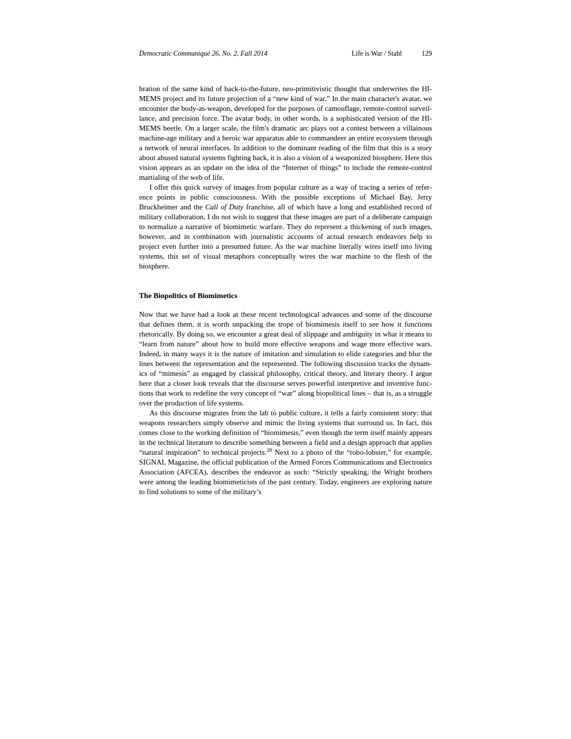Democratic Communiqué 26, No. 2, Fall 2014
Life is War / Stahl 129
bration of the same kind of back-to-the-future, neo-primitivistic thought that underwrites the HI-MEMS project and its future projection of a “new kind of war.” In the main character's avatar, we encounter the body-as-weapon, developed for the purposes of camouflage, remote-control surveillance, and precision force. The avatar body, in other words, is a sophisticated version of the HI-MEMS beetle. On a larger scale, the film's dramatic arc plays out a contest between a villainous machine-age military and a heroic war apparatus able to commandeer an entire ecosystem through a network of neural interfaces. In addition to the dominant reading of the film that this is a story about abused natural systems fighting back, it is also a vision of a weaponized biosphere. Here this vision appears as an update on the idea of the “Internet of things” to include the remote-control martialing of the web of life.
I offer this quick survey of images from popular culture as a way of tracing a series of reference points in public consciousness. With the possible exceptions of Michael Bay, Jerry Bruckheimer and the Call of Duty franchise, all of which have a long and established record of military collaboration, I do not wish to suggest that these images are part of a deliberate campaign to normalize a narrative of biomimetic warfare. They do represent a thickening of such images, however, and in combination with journalistic accounts of actual research endeavors help to project even further into a presumed future. As the war machine literally wires itself into living systems, this set of visual metaphors conceptually wires the war machine to the flesh of the biosphere.
The Biopolitics of Biomimetics
Now that we have had a look at these recent technological advances and some of the discourse that defines them, it is worth unpacking the trope of biomimesis itself to see how it functions rhetorically. By doing so, we encounter a great deal of slippage and ambiguity in what it means to “learn from nature” about how to build more effective weapons and wage more effective wars. Indeed, in many ways it is the nature of imitation and simulation to elide categories and blur the lines between the representation and the represented. The following discussion tracks the dynamics of “mimesis” as engaged by classical philosophy, critical theory, and literary theory. I argue here that a closer look reveals that the discourse serves powerful interpretive and inventive functions that work to redefine the very concept of “war” along biopolitical lines – that is, as a struggle over the production of life systems.
As this discourse migrates from the lab to public culture, it tells a fairly consistent story: that weapons researchers simply observe and mimic the living systems that surround us. In fact, this comes close to the working definition of “biomimesis,” even though the term itself mainly appears in the technical literature to describe something between a field and a design approach that applies “natural inspiration” to technical projects.28 Next to a photo of the “robo-lobster,” for example, SIGNAL Magazine, the official publication of the Armed Forces Communications and Electronics Association (AFCEA), describes the endeavor as such: “Strictly speaking, the Wright brothers were among the leading biomimeticists of the past century. Today, engineers are exploring nature to find solutions to some of the military’s